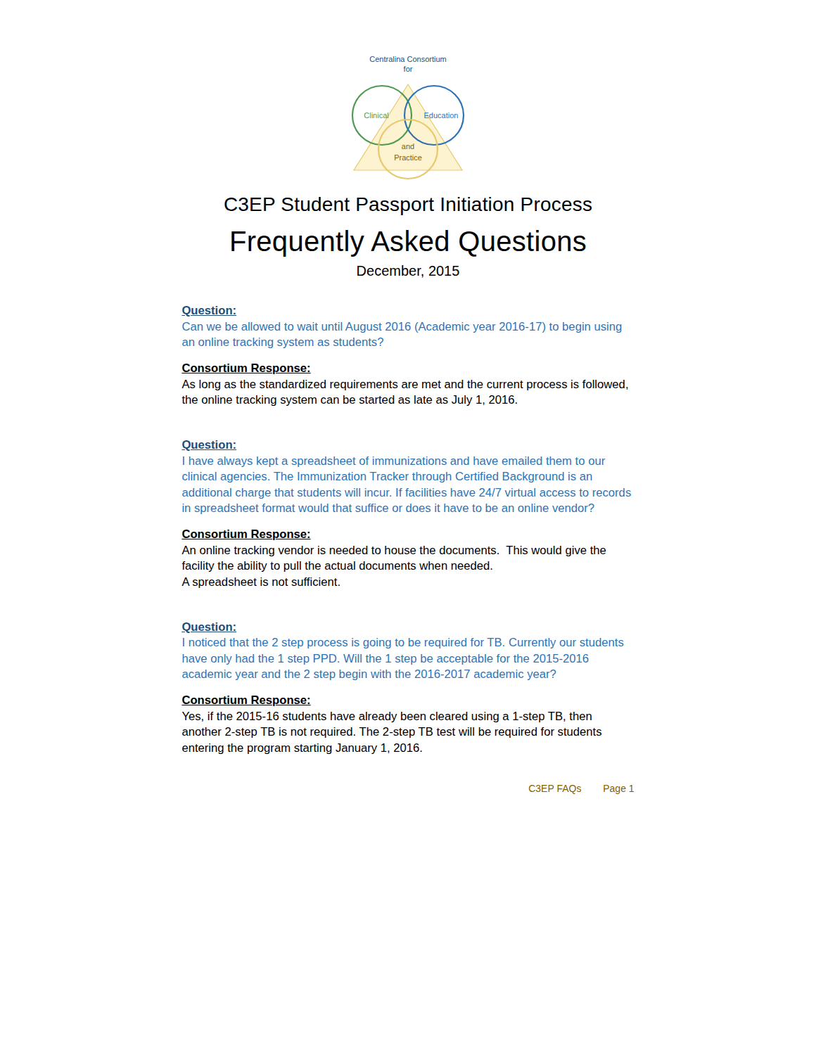Centralina Consortium for Clinical Education and Practice
C3EP Student Passport Initiation Process
Frequently Asked Questions
December, 2015
Question:
Can we be allowed to wait until August 2016 (Academic year 2016-17) to begin using an online tracking system as students?
Consortium Response:
As long as the standardized requirements are met and the current process is followed, the online tracking system can be started as late as July 1, 2016.
Question:
I have always kept a spreadsheet of immunizations and have emailed them to our clinical agencies. The Immunization Tracker through Certified Background is an additional charge that students will incur. If facilities have 24/7 virtual access to records in spreadsheet format would that suffice or does it have to be an online vendor?
Consortium Response:
An online tracking vendor is needed to house the documents. This would give the facility the ability to pull the actual documents when needed.
A spreadsheet is not sufficient.
Question:
I noticed that the 2 step process is going to be required for TB. Currently our students have only had the 1 step PPD. Will the 1 step be acceptable for the 2015-2016 academic year and the 2 step begin with the 2016-2017 academic year?
Consortium Response:
Yes, if the 2015-16 students have already been cleared using a 1-step TB, then another 2-step TB is not required. The 2-step TB test will be required for students entering the program starting January 1, 2016.
C3EP FAQsPage 1